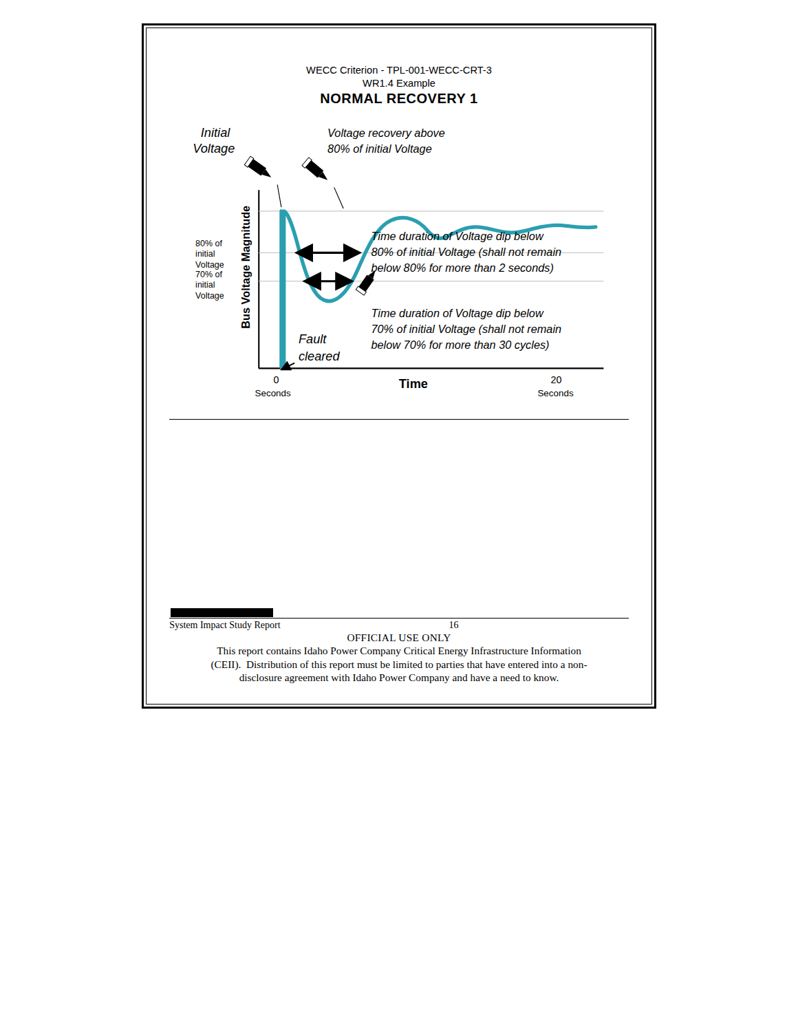WECC Criterion - TPL-001-WECC-CRT-3
WR1.4 Example
NORMAL RECOVERY 1
Bus Voltage Magnitude 80% of initial Voltage 70% of initial Voltage Initial Voltage Voltage recovery above 80% of initial Voltage Time duration of Voltage dip below 80% of initial Voltage (shall not remain below 80% for more than 2 seconds) Time duration of Voltage dip below 70% of initial Voltage (shall not remain below 70% for more than 30 cycles) Fault cleared 0 Seconds Time 20 Seconds
System Impact Study Report 16
OFFICIAL USE ONLY
This report contains Idaho Power Company Critical Energy Infrastructure Information
(CEII). Distribution of this report must be limited to parties that have entered into a non-
disclosure agreement with Idaho Power Company and have a need to know.